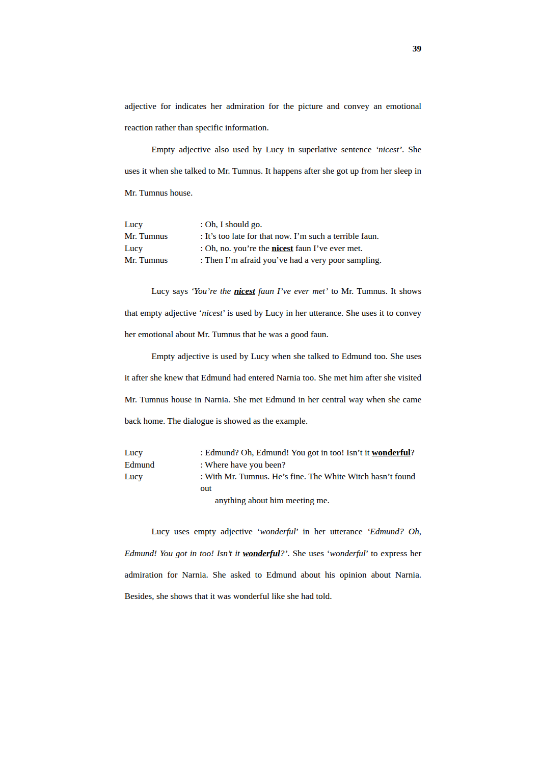39
adjective for indicates her admiration for the picture and convey an emotional reaction rather than specific information.
Empty adjective also used by Lucy in superlative sentence ‘nicest’. She uses it when she talked to Mr. Tumnus. It happens after she got up from her sleep in Mr. Tumnus house.
| Lucy | : Oh, I should go. |
| Mr. Tumnus | : It’s too late for that now. I’m such a terrible faun. |
| Lucy | : Oh, no. you’re the nicest faun I’ve ever met. |
| Mr. Tumnus | : Then I’m afraid you’ve had a very poor sampling. |
Lucy says ‘You’re the nicest faun I’ve ever met’ to Mr. Tumnus. It shows that empty adjective ‘nicest’ is used by Lucy in her utterance. She uses it to convey her emotional about Mr. Tumnus that he was a good faun.
Empty adjective is used by Lucy when she talked to Edmund too. She uses it after she knew that Edmund had entered Narnia too. She met him after she visited Mr. Tumnus house in Narnia. She met Edmund in her central way when she came back home. The dialogue is showed as the example.
| Lucy | : Edmund? Oh, Edmund! You got in too! Isn’t it wonderful ? |
| Edmund | : Where have you been? |
| Lucy | : With Mr. Tumnus. He’s fine. The White Witch hasn’t found out anything about him meeting me. |
Lucy uses empty adjective ‘wonderful’ in her utterance ‘Edmund? Oh, Edmund! You got in too! Isn’t it wonderful?’. She uses ‘wonderful’ to express her admiration for Narnia. She asked to Edmund about his opinion about Narnia. Besides, she shows that it was wonderful like she had told.